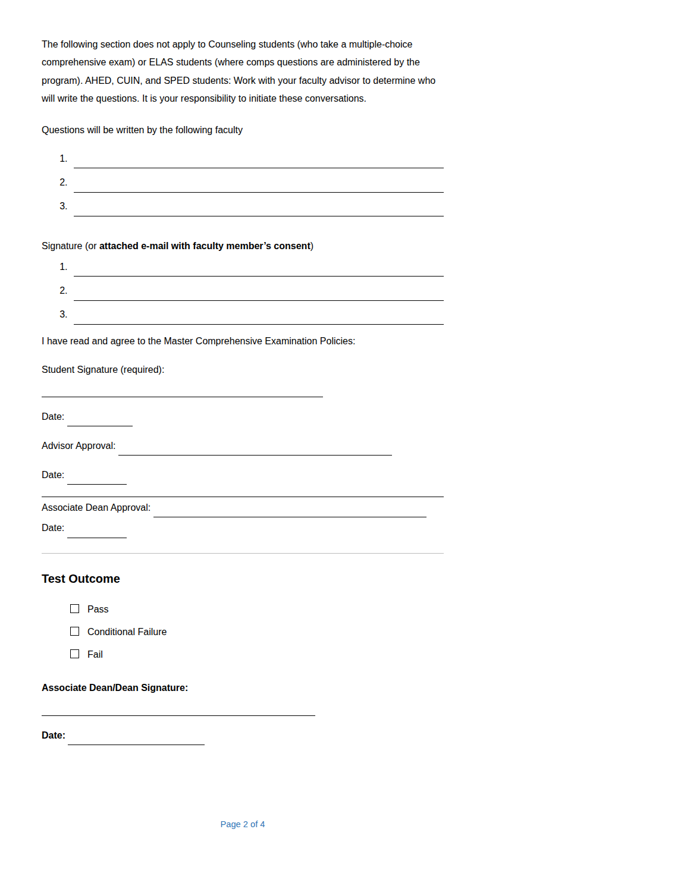The following section does not apply to Counseling students (who take a multiple-choice comprehensive exam) or ELAS students (where comps questions are administered by the program). AHED, CUIN, and SPED students: Work with your faculty advisor to determine who will write the questions. It is your responsibility to initiate these conversations.
Questions will be written by the following faculty
Signature (or attached e-mail with faculty member’s consent)
I have read and agree to the Master Comprehensive Examination Policies:
Student Signature (required):
Date:
Advisor Approval:
Date:
Associate Dean Approval:
Date:
Test Outcome
Pass
Conditional Failure
Fail
Associate Dean/Dean Signature:
Date:
Page 2 of 4